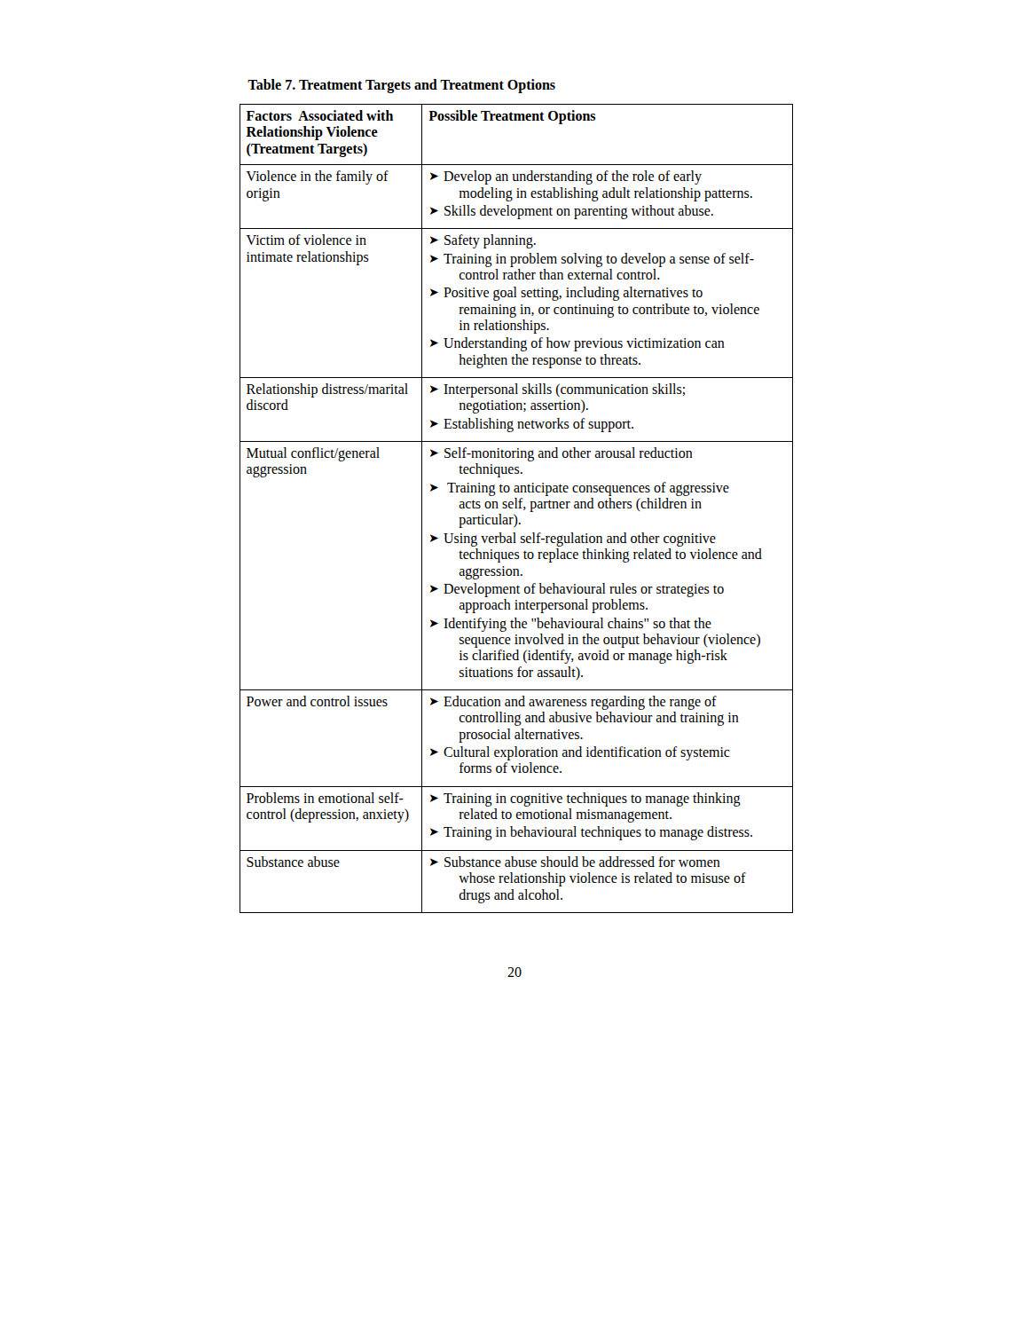Table 7. Treatment Targets and Treatment Options
| Factors Associated with Relationship Violence (Treatment Targets) | Possible Treatment Options |
| --- | --- |
| Violence in the family of origin | Develop an understanding of the role of early modeling in establishing adult relationship patterns. Skills development on parenting without abuse. |
| Victim of violence in intimate relationships | Safety planning. Training in problem solving to develop a sense of self- control rather than external control. Positive goal setting, including alternatives to remaining in, or continuing to contribute to, violence in relationships. Understanding of how previous victimization can heighten the response to threats. |
| Relationship distress/marital discord | Interpersonal skills (communication skills; negotiation; assertion). Establishing networks of support. |
| Mutual conflict/general aggression | Self-monitoring and other arousal reduction techniques. Training to anticipate consequences of aggressive acts on self, partner and others (children in particular). Using verbal self-regulation and other cognitive techniques to replace thinking related to violence and aggression. Development of behavioural rules or strategies to approach interpersonal problems. Identifying the "behavioural chains" so that the sequence involved in the output behaviour (violence) is clarified (identify, avoid or manage high-risk situations for assault). |
| Power and control issues | Education and awareness regarding the range of controlling and abusive behaviour and training in prosocial alternatives. Cultural exploration and identification of systemic forms of violence. |
| Problems in emotional self-control (depression, anxiety) | Training in cognitive techniques to manage thinking related to emotional mismanagement. Training in behavioural techniques to manage distress. |
| Substance abuse | Substance abuse should be addressed for women whose relationship violence is related to misuse of drugs and alcohol. |
20